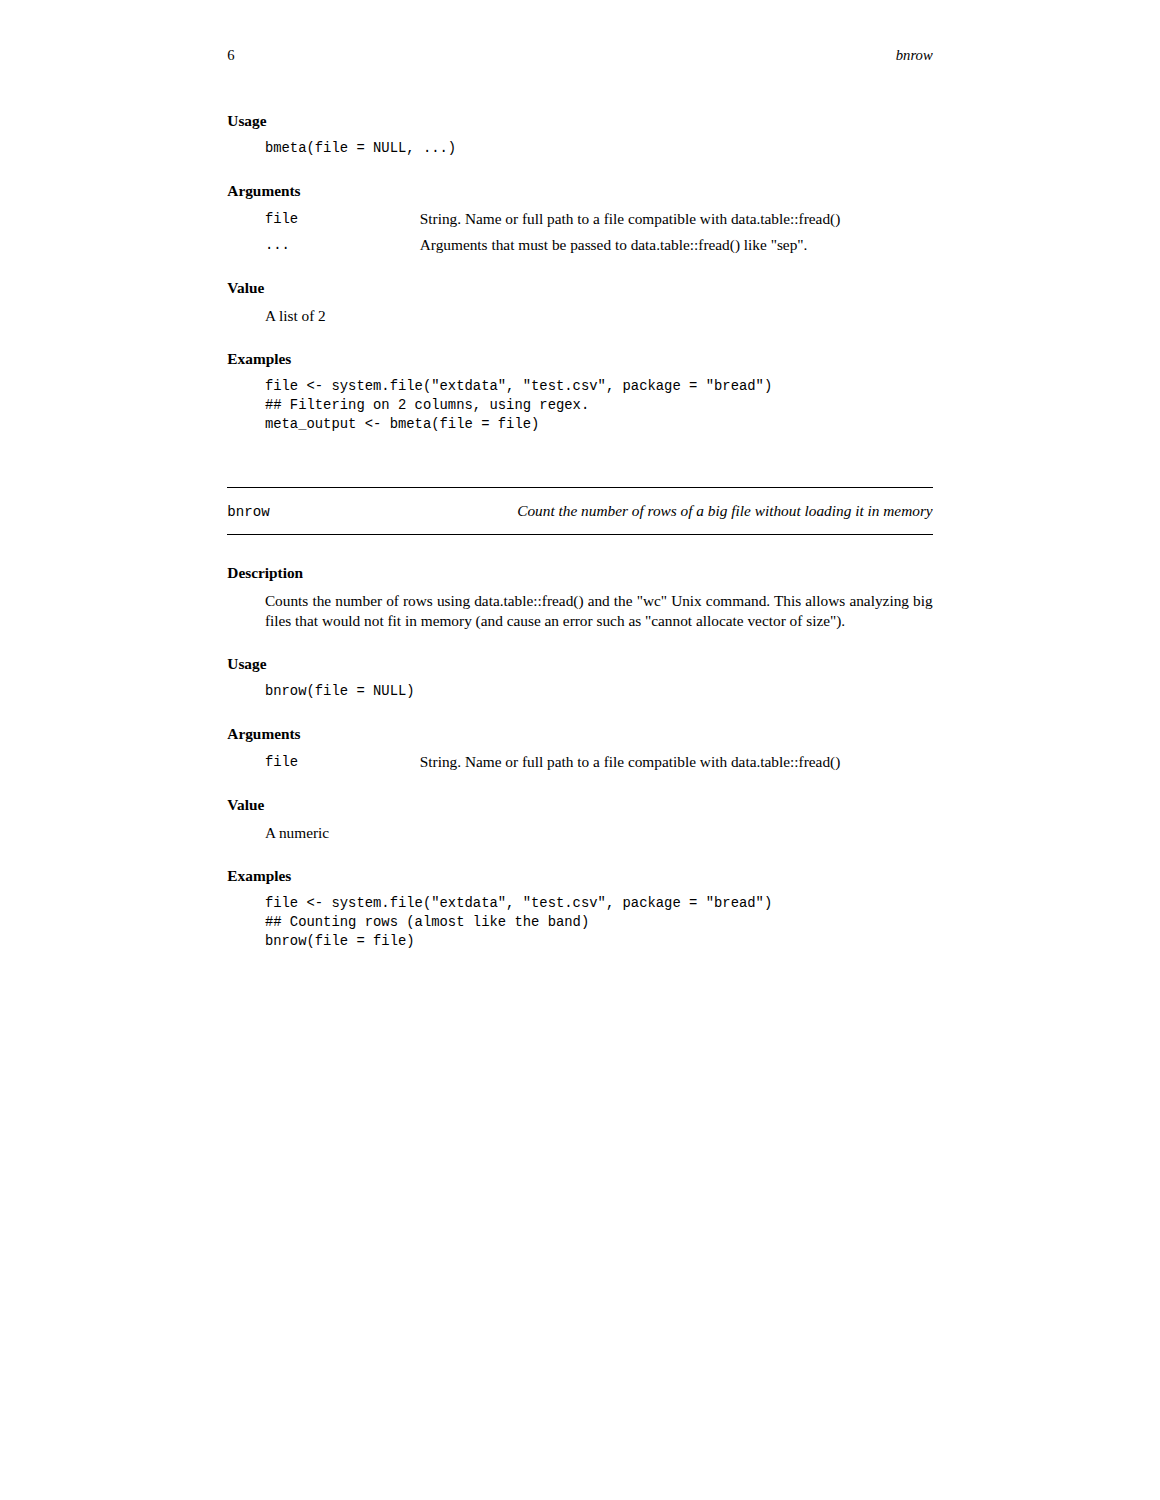6 bnrow
Usage
bmeta(file = NULL, ...)
Arguments
file
String. Name or full path to a file compatible with data.table::fread()
...
Arguments that must be passed to data.table::fread() like "sep".
Value
A list of 2
Examples
file <- system.file("extdata", "test.csv", package = "bread")
## Filtering on 2 columns, using regex.
meta_output <- bmeta(file = file)
bnrow Count the number of rows of a big file without loading it in memory
Description
Counts the number of rows using data.table::fread() and the "wc" Unix command. This allows analyzing big files that would not fit in memory (and cause an error such as "cannot allocate vector of size").
Usage
bnrow(file = NULL)
Arguments
file
String. Name or full path to a file compatible with data.table::fread()
Value
A numeric
Examples
file <- system.file("extdata", "test.csv", package = "bread")
## Counting rows (almost like the band)
bnrow(file = file)